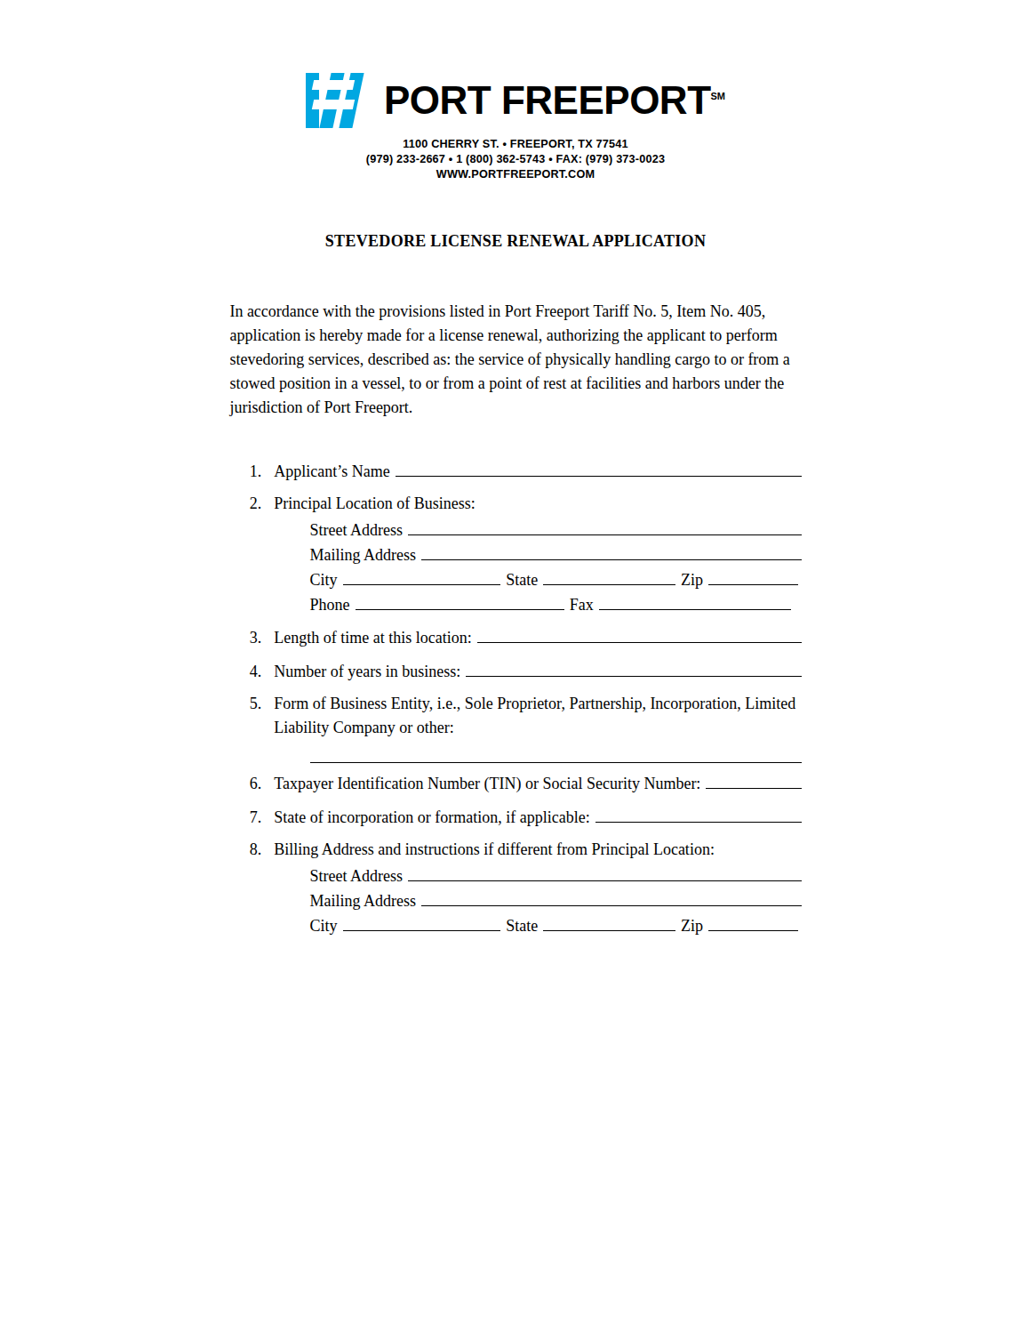Port FreeportSM
1100 CHERRY ST. • FREEPORT, TX 77541
(979) 233-2667 • 1 (800) 362-5743 • FAX: (979) 373-0023
WWW.PORTFREEPORT.COM
STEVEDORE LICENSE RENEWAL APPLICATION
In accordance with the provisions listed in Port Freeport Tariff No. 5, Item No. 405, application is hereby made for a license renewal, authorizing the applicant to perform stevedoring services, described as: the service of physically handling cargo to or from a stowed position in a vessel, to or from a point of rest at facilities and harbors under the jurisdiction of Port Freeport.
Applicant’s Name
Principal Location of Business:
Street Address
Mailing Address
City State Zip
Phone Fax
Length of time at this location:
Number of years in business:
Form of Business Entity, i.e., Sole Proprietor, Partnership, Incorporation, Limited Liability Company or other:
Taxpayer Identification Number (TIN) or Social Security Number:
State of incorporation or formation, if applicable:
Billing Address and instructions if different from Principal Location:
Street Address
Mailing Address
City State Zip